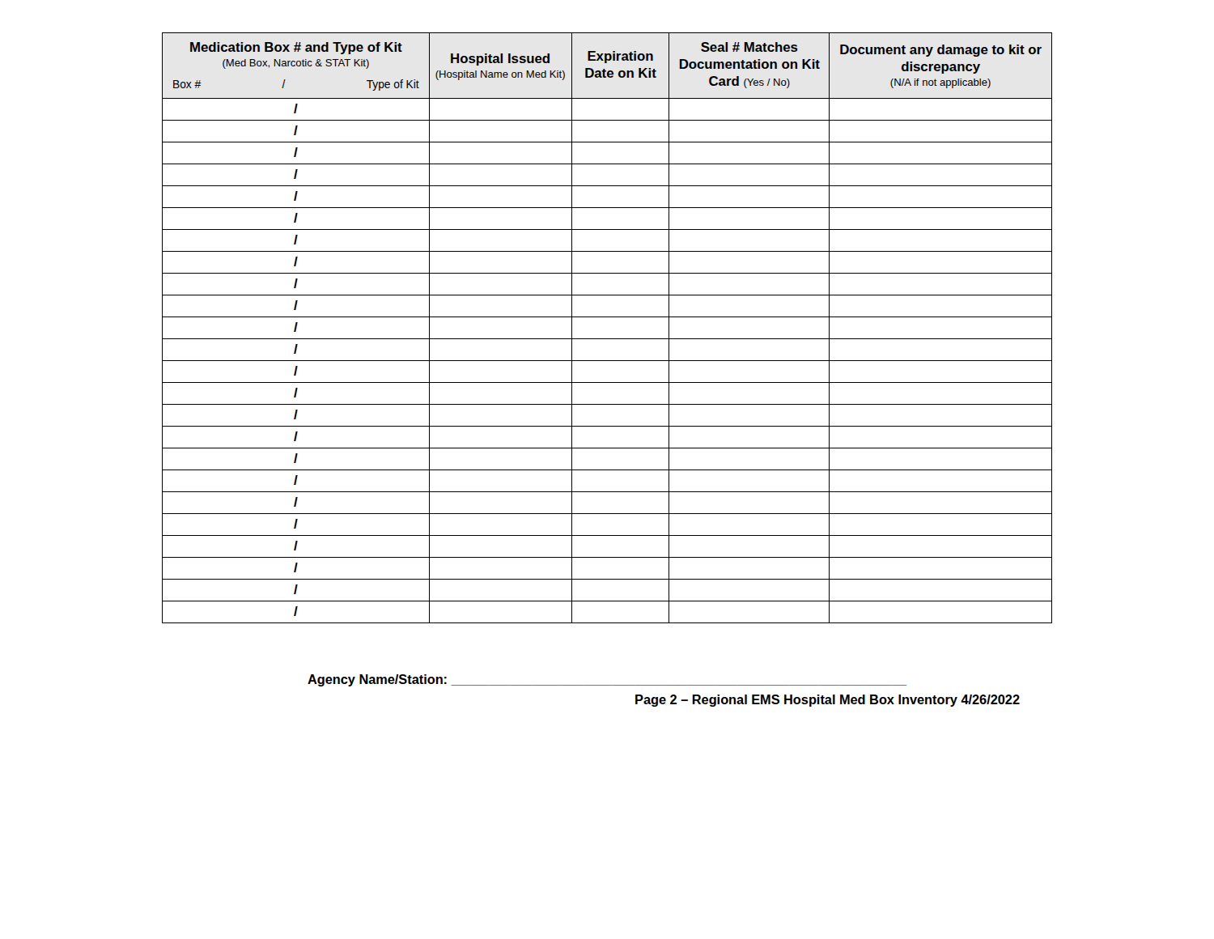| Medication Box # and Type of Kit (Med Box, Narcotic & STAT Kit) Box # / Type of Kit | Hospital Issued (Hospital Name on Med Kit) | Expiration Date on Kit | Seal # Matches Documentation on Kit Card (Yes / No) | Document any damage to kit or discrepancy (N/A if not applicable) |
| --- | --- | --- | --- | --- |
| / | | | | |
| / | | | | |
| / | | | | |
| / | | | | |
| / | | | | |
| / | | | | |
| / | | | | |
| / | | | | |
| / | | | | |
| / | | | | |
| / | | | | |
| / | | | | |
| / | | | | |
| / | | | | |
| / | | | | |
| / | | | | |
| / | | | | |
| / | | | | |
| / | | | | |
| / | | | | |
| / | | | | |
| / | | | | |
| / | | | | |
| / | | | | |
Agency Name/Station: ______________________________________________________________
Page 2 – Regional EMS Hospital Med Box Inventory 4/26/2022